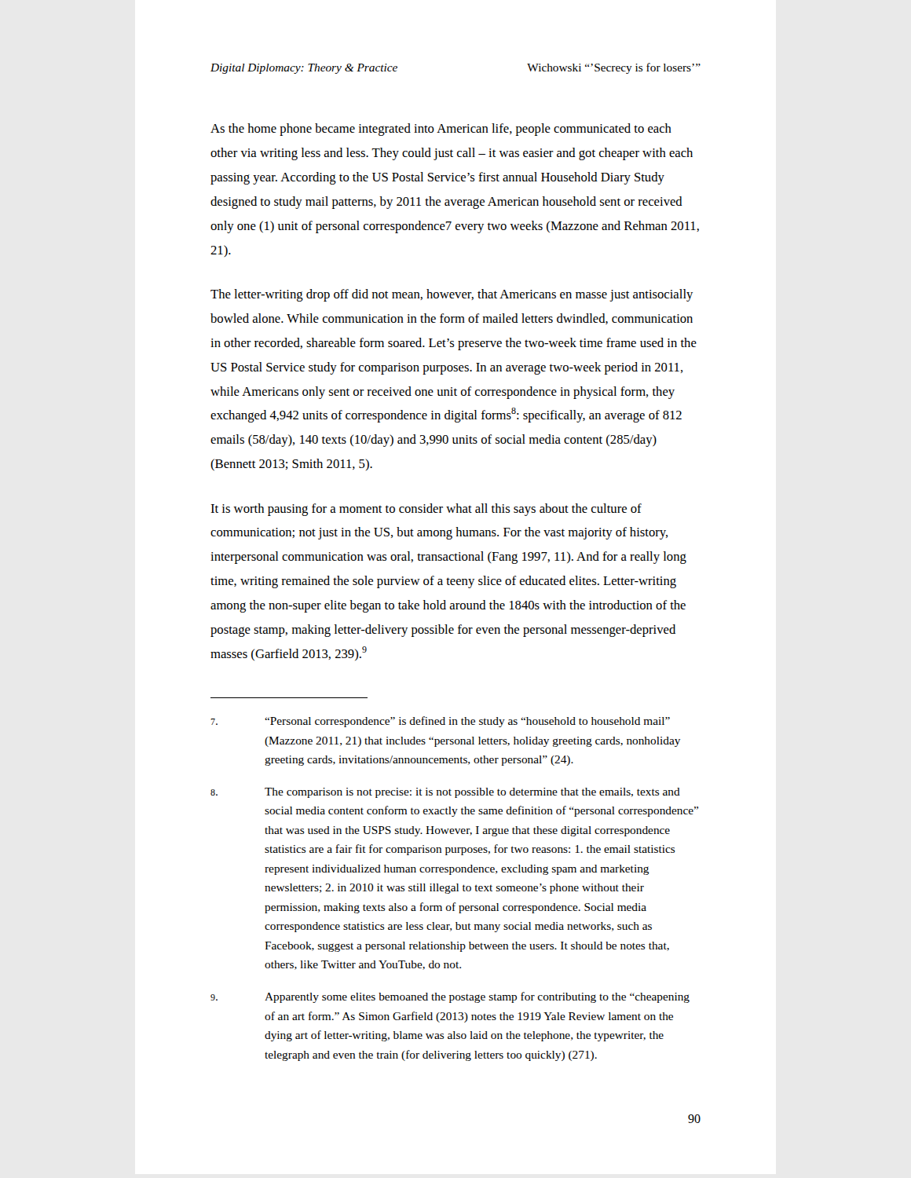Digital Diplomacy: Theory & Practice Wichowski “’Secrecy is for losers’”
As the home phone became integrated into American life, people communicated to each other via writing less and less. They could just call – it was easier and got cheaper with each passing year. According to the US Postal Service’s first annual Household Diary Study designed to study mail patterns, by 2011 the average American household sent or received only one (1) unit of personal correspondence7 every two weeks (Mazzone and Rehman 2011, 21).
The letter-writing drop off did not mean, however, that Americans en masse just antisocially bowled alone. While communication in the form of mailed letters dwindled, communication in other recorded, shareable form soared. Let’s preserve the two-week time frame used in the US Postal Service study for comparison purposes. In an average two-week period in 2011, while Americans only sent or received one unit of correspondence in physical form, they exchanged 4,942 units of correspondence in digital forms8: specifically, an average of 812 emails (58/day), 140 texts (10/day) and 3,990 units of social media content (285/day) (Bennett 2013; Smith 2011, 5).
It is worth pausing for a moment to consider what all this says about the culture of communication; not just in the US, but among humans. For the vast majority of history, interpersonal communication was oral, transactional (Fang 1997, 11). And for a really long time, writing remained the sole purview of a teeny slice of educated elites. Letter-writing among the non-super elite began to take hold around the 1840s with the introduction of the postage stamp, making letter-delivery possible for even the personal messenger-deprived masses (Garfield 2013, 239).9
7.
“Personal correspondence” is defined in the study as “household to household mail” (Mazzone 2011, 21) that includes “personal letters, holiday greeting cards, nonholiday greeting cards, invitations/announcements, other personal” (24).
8.
The comparison is not precise: it is not possible to determine that the emails, texts and social media content conform to exactly the same definition of “personal correspondence” that was used in the USPS study. However, I argue that these digital correspondence statistics are a fair fit for comparison purposes, for two reasons: 1. the email statistics represent individualized human correspondence, excluding spam and marketing newsletters; 2. in 2010 it was still illegal to text someone’s phone without their permission, making texts also a form of personal correspondence. Social media correspondence statistics are less clear, but many social media networks, such as Facebook, suggest a personal relationship between the users. It should be notes that, others, like Twitter and YouTube, do not.
9.
Apparently some elites bemoaned the postage stamp for contributing to the “cheapening of an art form.” As Simon Garfield (2013) notes the 1919 Yale Review lament on the dying art of letter-writing, blame was also laid on the telephone, the typewriter, the telegraph and even the train (for delivering letters too quickly) (271).
90